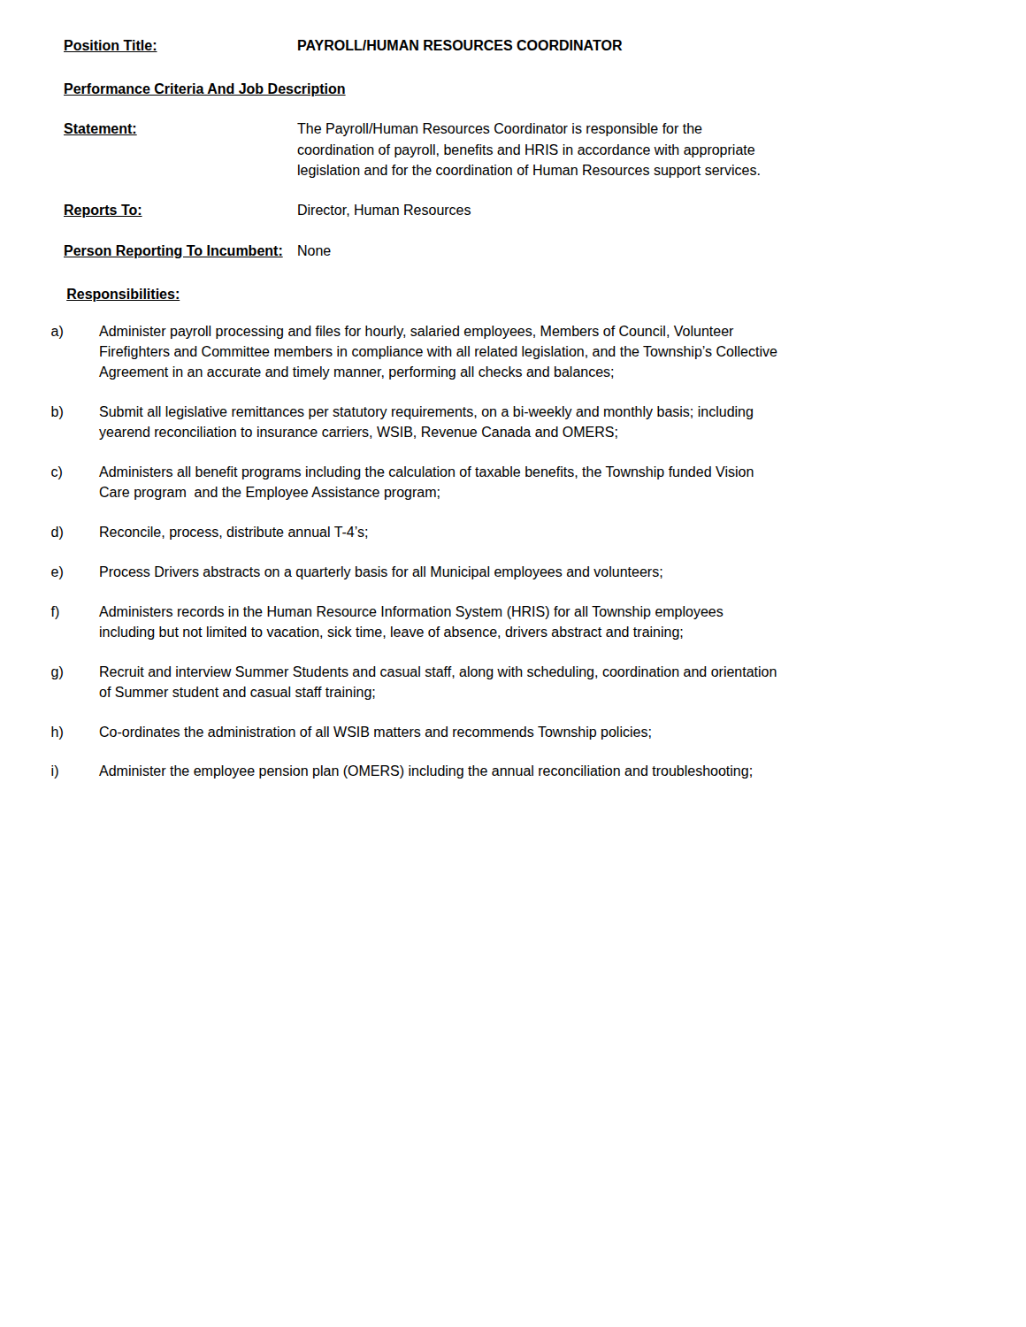Position Title:
PAYROLL/HUMAN RESOURCES COORDINATOR
Performance Criteria And Job Description
Statement:
The Payroll/Human Resources Coordinator is responsible for the coordination of payroll, benefits and HRIS in accordance with appropriate legislation and for the coordination of Human Resources support services.
Reports To:
Director, Human Resources
Person Reporting To Incumbent:
None
Responsibilities:
a) Administer payroll processing and files for hourly, salaried employees, Members of Council, Volunteer Firefighters and Committee members in compliance with all related legislation, and the Township’s Collective Agreement in an accurate and timely manner, performing all checks and balances;
b) Submit all legislative remittances per statutory requirements, on a bi-weekly and monthly basis; including yearend reconciliation to insurance carriers, WSIB, Revenue Canada and OMERS;
c) Administers all benefit programs including the calculation of taxable benefits, the Township funded Vision Care program and the Employee Assistance program;
d) Reconcile, process, distribute annual T-4’s;
e) Process Drivers abstracts on a quarterly basis for all Municipal employees and volunteers;
f) Administers records in the Human Resource Information System (HRIS) for all Township employees including but not limited to vacation, sick time, leave of absence, drivers abstract and training;
g) Recruit and interview Summer Students and casual staff, along with scheduling, coordination and orientation of Summer student and casual staff training;
h) Co-ordinates the administration of all WSIB matters and recommends Township policies;
i) Administer the employee pension plan (OMERS) including the annual reconciliation and troubleshooting;